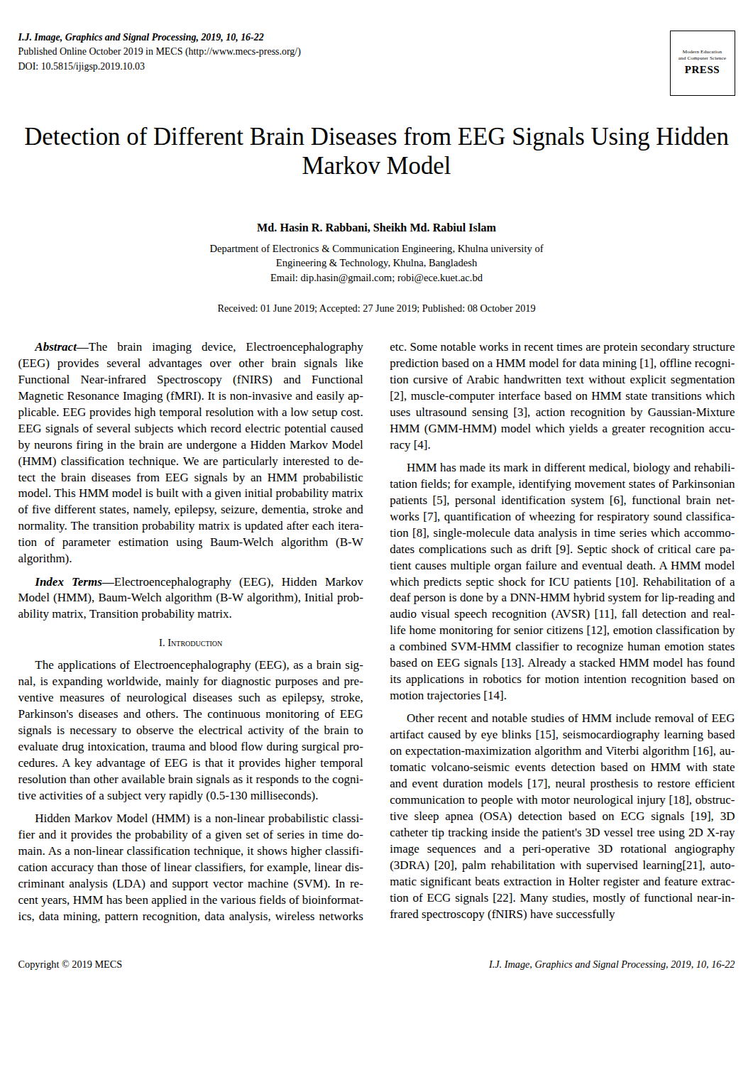I.J. Image, Graphics and Signal Processing, 2019, 10, 16-22
Published Online October 2019 in MECS (http://www.mecs-press.org/)
DOI: 10.5815/ijigsp.2019.10.03
Modern Education
and Computer Science PRESS
Detection of Different Brain Diseases from EEG Signals Using Hidden Markov Model
Md. Hasin R. Rabbani, Sheikh Md. Rabiul Islam
Department of Electronics & Communication Engineering, Khulna university of
Engineering & Technology, Khulna, Bangladesh
Email: dip.hasin@gmail.com; robi@ece.kuet.ac.bd
Received: 01 June 2019; Accepted: 27 June 2019; Published: 08 October 2019
Abstract—The brain imaging device, Electroencephalography (EEG) provides several advantages over other brain signals like Functional Near-infrared Spectroscopy (fNIRS) and Functional Magnetic Resonance Imaging (fMRI). It is non-invasive and easily applicable. EEG provides high temporal resolution with a low setup cost. EEG signals of several subjects which record electric potential caused by neurons firing in the brain are undergone a Hidden Markov Model (HMM) classification technique. We are particularly interested to detect the brain diseases from EEG signals by an HMM probabilistic model. This HMM model is built with a given initial probability matrix of five different states, namely, epilepsy, seizure, dementia, stroke and normality. The transition probability matrix is updated after each iteration of parameter estimation using Baum-Welch algorithm (B-W algorithm).
Index Terms—Electroencephalography (EEG), Hidden Markov Model (HMM), Baum-Welch algorithm (B-W algorithm), Initial probability matrix, Transition probability matrix.
I. Introduction
The applications of Electroencephalography (EEG), as a brain signal, is expanding worldwide, mainly for diagnostic purposes and preventive measures of neurological diseases such as epilepsy, stroke, Parkinson's diseases and others. The continuous monitoring of EEG signals is necessary to observe the electrical activity of the brain to evaluate drug intoxication, trauma and blood flow during surgical procedures. A key advantage of EEG is that it provides higher temporal resolution than other available brain signals as it responds to the cognitive activities of a subject very rapidly (0.5-130 milliseconds).
Hidden Markov Model (HMM) is a non-linear probabilistic classifier and it provides the probability of a given set of series in time domain. As a non-linear classification technique, it shows higher classification accuracy than those of linear classifiers, for example, linear discriminant analysis (LDA) and support vector machine (SVM). In recent years, HMM has been applied in the various fields of bioinformatics, data mining, pattern recognition, data analysis, wireless networks etc. Some notable works in recent times are protein secondary structure prediction based on a HMM model for data mining [1], offline recognition cursive of Arabic handwritten text without explicit segmentation [2], muscle-computer interface based on HMM state transitions which uses ultrasound sensing [3], action recognition by Gaussian-Mixture HMM (GMM-HMM) model which yields a greater recognition accuracy [4].
HMM has made its mark in different medical, biology and rehabilitation fields; for example, identifying movement states of Parkinsonian patients [5], personal identification system [6], functional brain networks [7], quantification of wheezing for respiratory sound classification [8], single-molecule data analysis in time series which accommodates complications such as drift [9]. Septic shock of critical care patient causes multiple organ failure and eventual death. A HMM model which predicts septic shock for ICU patients [10]. Rehabilitation of a deaf person is done by a DNN-HMM hybrid system for lip-reading and audio visual speech recognition (AVSR) [11], fall detection and real-life home monitoring for senior citizens [12], emotion classification by a combined SVM-HMM classifier to recognize human emotion states based on EEG signals [13]. Already a stacked HMM model has found its applications in robotics for motion intention recognition based on motion trajectories [14].
Other recent and notable studies of HMM include removal of EEG artifact caused by eye blinks [15], seismocardiography learning based on expectation-maximization algorithm and Viterbi algorithm [16], automatic volcano-seismic events detection based on HMM with state and event duration models [17], neural prosthesis to restore efficient communication to people with motor neurological injury [18], obstructive sleep apnea (OSA) detection based on ECG signals [19], 3D catheter tip tracking inside the patient's 3D vessel tree using 2D X-ray image sequences and a peri-operative 3D rotational angiography (3DRA) [20], palm rehabilitation with supervised learning[21], automatic significant beats extraction in Holter register and feature extraction of ECG signals [22]. Many studies, mostly of functional near-infrared spectroscopy (fNIRS) have successfully
Copyright © 2019 MECS
I.J. Image, Graphics and Signal Processing, 2019, 10, 16-22